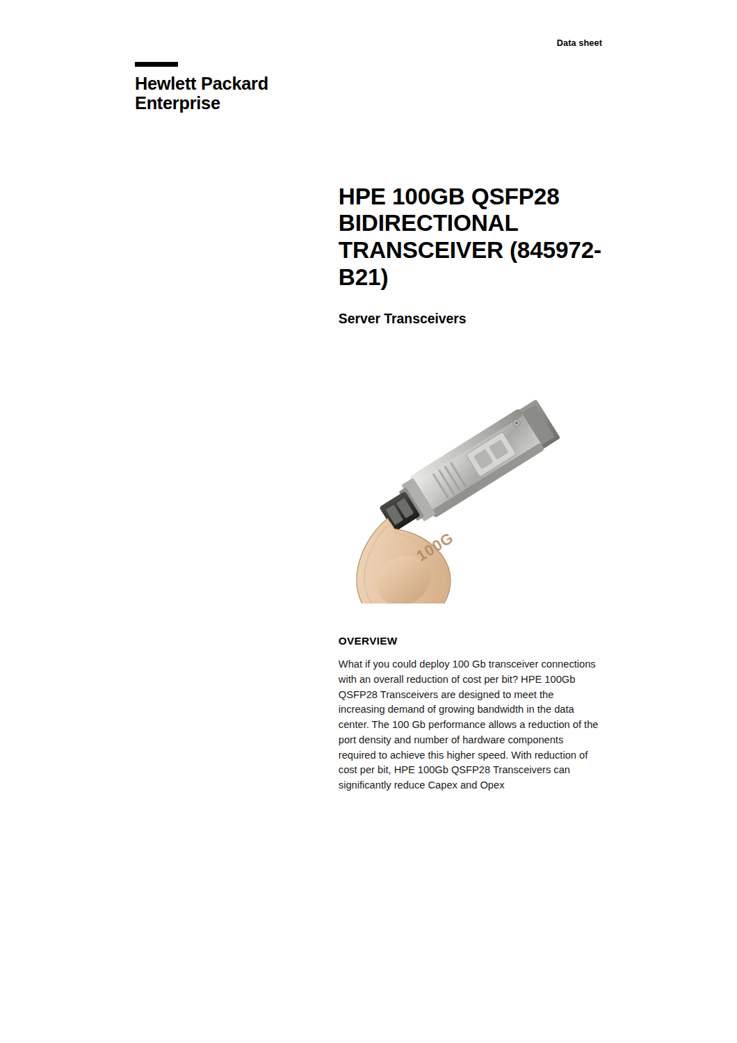Data sheet
Hewlett Packard Enterprise
HPE 100GB QSFP28 Bidirectional Transceiver (845972-B21)
Server Transceivers
100G
Overview
What if you could deploy 100 Gb transceiver connections with an overall reduction of cost per bit? HPE 100Gb QSFP28 Transceivers are designed to meet the increasing demand of growing bandwidth in the data center. The 100 Gb performance allows a reduction of the port density and number of hardware components required to achieve this higher speed. With reduction of cost per bit, HPE 100Gb QSFP28 Transceivers can significantly reduce Capex and Opex